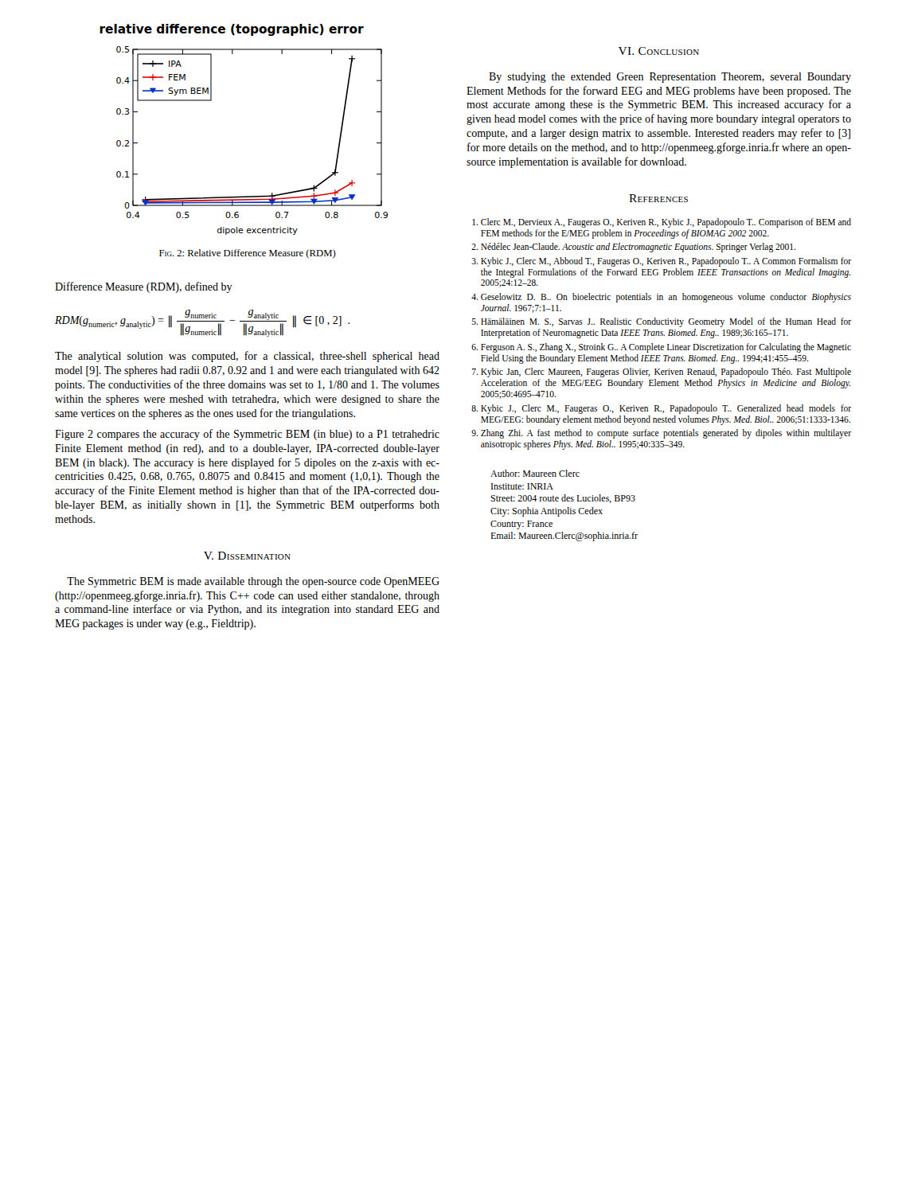relative difference (topographic) error
0 0.1 0.2 0.3 0.4 0.5 0.4 0.5 0.6 0.7 0.8 0.9 dipole excentricity IPA FEM Sym BEM
Fig. 2: Relative Difference Measure (RDM)
Difference Measure (RDM), defined by
RDM(gnumeric, ganalytic) = ∥ gnumeric ∥gnumeric∥ − ganalytic ∥ganalytic∥ ∥ ∈ [0 , 2] .
The analytical solution was computed, for a classical, three-shell spherical head model [9]. The spheres had radii 0.87, 0.92 and 1 and were each triangulated with 642 points. The conductivities of the three domains was set to 1, 1/80 and 1. The volumes within the spheres were meshed with tetrahedra, which were designed to share the same vertices on the spheres as the ones used for the triangulations.
Figure 2 compares the accuracy of the Symmetric BEM (in blue) to a P1 tetrahedric Finite Element method (in red), and to a double-layer, IPA-corrected double-layer BEM (in black). The accuracy is here displayed for 5 dipoles on the z-axis with eccentricities 0.425, 0.68, 0.765, 0.8075 and 0.8415 and moment (1,0,1). Though the accuracy of the Finite Element method is higher than that of the IPA-corrected double-layer BEM, as initially shown in [1], the Symmetric BEM outperforms both methods.
V. Dissemination
The Symmetric BEM is made available through the open-source code OpenMEEG (http://openmeeg.gforge.inria.fr). This C++ code can used either standalone, through a command-line interface or via Python, and its integration into standard EEG and MEG packages is under way (e.g., Fieldtrip).
VI. Conclusion
By studying the extended Green Representation Theorem, several Boundary Element Methods for the forward EEG and MEG problems have been proposed. The most accurate among these is the Symmetric BEM. This increased accuracy for a given head model comes with the price of having more boundary integral operators to compute, and a larger design matrix to assemble. Interested readers may refer to [3] for more details on the method, and to http://openmeeg.gforge.inria.fr where an opensource implementation is available for download.
References
Clerc M., Dervieux A., Faugeras O., Keriven R., Kybic J., Papadopoulo T.. Comparison of BEM and FEM methods for the E/MEG problem in Proceedings of BIOMAG 2002 2002.
Nédélec Jean-Claude. Acoustic and Electromagnetic Equations. Springer Verlag 2001.
Kybic J., Clerc M., Abboud T., Faugeras O., Keriven R., Papadopoulo T.. A Common Formalism for the Integral Formulations of the Forward EEG Problem IEEE Transactions on Medical Imaging. 2005;24:12–28.
Geselowitz D. B.. On bioelectric potentials in an homogeneous volume conductor Biophysics Journal. 1967;7:1–11.
Hämäläinen M. S., Sarvas J.. Realistic Conductivity Geometry Model of the Human Head for Interpretation of Neuromagnetic Data IEEE Trans. Biomed. Eng.. 1989;36:165–171.
Ferguson A. S., Zhang X., Stroink G.. A Complete Linear Discretization for Calculating the Magnetic Field Using the Boundary Element Method IEEE Trans. Biomed. Eng.. 1994;41:455–459.
Kybic Jan, Clerc Maureen, Faugeras Olivier, Keriven Renaud, Papadopoulo Théo. Fast Multipole Acceleration of the MEG/EEG Boundary Element Method Physics in Medicine and Biology. 2005;50:4695–4710.
Kybic J., Clerc M., Faugeras O., Keriven R., Papadopoulo T.. Generalized head models for MEG/EEG: boundary element method beyond nested volumes Phys. Med. Biol.. 2006;51:1333-1346.
Zhang Zhi. A fast method to compute surface potentials generated by dipoles within multilayer anisotropic spheres Phys. Med. Biol.. 1995;40:335–349.
Author: Maureen Clerc
Institute: INRIA
Street: 2004 route des Lucioles, BP93
City: Sophia Antipolis Cedex
Country: France
Email: Maureen.Clerc@sophia.inria.fr